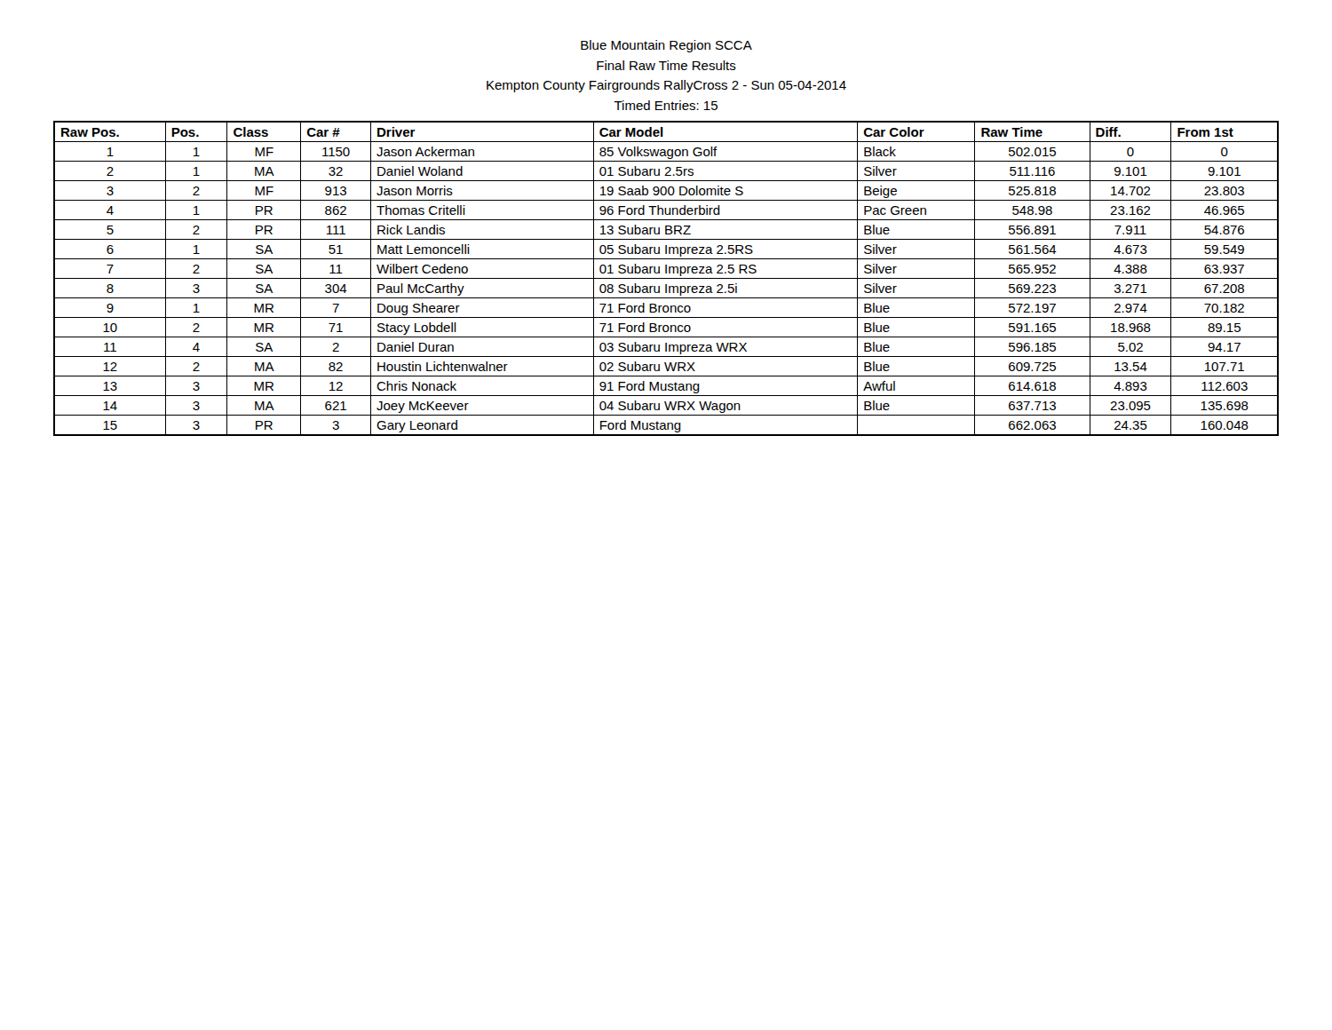Blue Mountain Region SCCA
Final Raw Time Results
Kempton County Fairgrounds RallyCross 2 - Sun 05-04-2014
Timed Entries: 15
| Raw Pos. | Pos. | Class | Car # | Driver | Car Model | Car Color | Raw Time | Diff. | From 1st |
| --- | --- | --- | --- | --- | --- | --- | --- | --- | --- |
| 1 | 1 | MF | 1150 | Jason Ackerman | 85 Volkswagon Golf | Black | 502.015 | 0 | 0 |
| 2 | 1 | MA | 32 | Daniel Woland | 01 Subaru 2.5rs | Silver | 511.116 | 9.101 | 9.101 |
| 3 | 2 | MF | 913 | Jason Morris | 19 Saab 900 Dolomite S | Beige | 525.818 | 14.702 | 23.803 |
| 4 | 1 | PR | 862 | Thomas Critelli | 96 Ford Thunderbird | Pac Green | 548.98 | 23.162 | 46.965 |
| 5 | 2 | PR | 111 | Rick Landis | 13 Subaru BRZ | Blue | 556.891 | 7.911 | 54.876 |
| 6 | 1 | SA | 51 | Matt Lemoncelli | 05 Subaru Impreza 2.5RS | Silver | 561.564 | 4.673 | 59.549 |
| 7 | 2 | SA | 11 | Wilbert Cedeno | 01 Subaru Impreza 2.5 RS | Silver | 565.952 | 4.388 | 63.937 |
| 8 | 3 | SA | 304 | Paul McCarthy | 08 Subaru Impreza 2.5i | Silver | 569.223 | 3.271 | 67.208 |
| 9 | 1 | MR | 7 | Doug Shearer | 71 Ford Bronco | Blue | 572.197 | 2.974 | 70.182 |
| 10 | 2 | MR | 71 | Stacy Lobdell | 71 Ford Bronco | Blue | 591.165 | 18.968 | 89.15 |
| 11 | 4 | SA | 2 | Daniel Duran | 03 Subaru Impreza WRX | Blue | 596.185 | 5.02 | 94.17 |
| 12 | 2 | MA | 82 | Houstin Lichtenwalner | 02 Subaru WRX | Blue | 609.725 | 13.54 | 107.71 |
| 13 | 3 | MR | 12 | Chris Nonack | 91 Ford Mustang | Awful | 614.618 | 4.893 | 112.603 |
| 14 | 3 | MA | 621 | Joey McKeever | 04 Subaru WRX Wagon | Blue | 637.713 | 23.095 | 135.698 |
| 15 | 3 | PR | 3 | Gary Leonard | Ford Mustang | | 662.063 | 24.35 | 160.048 |